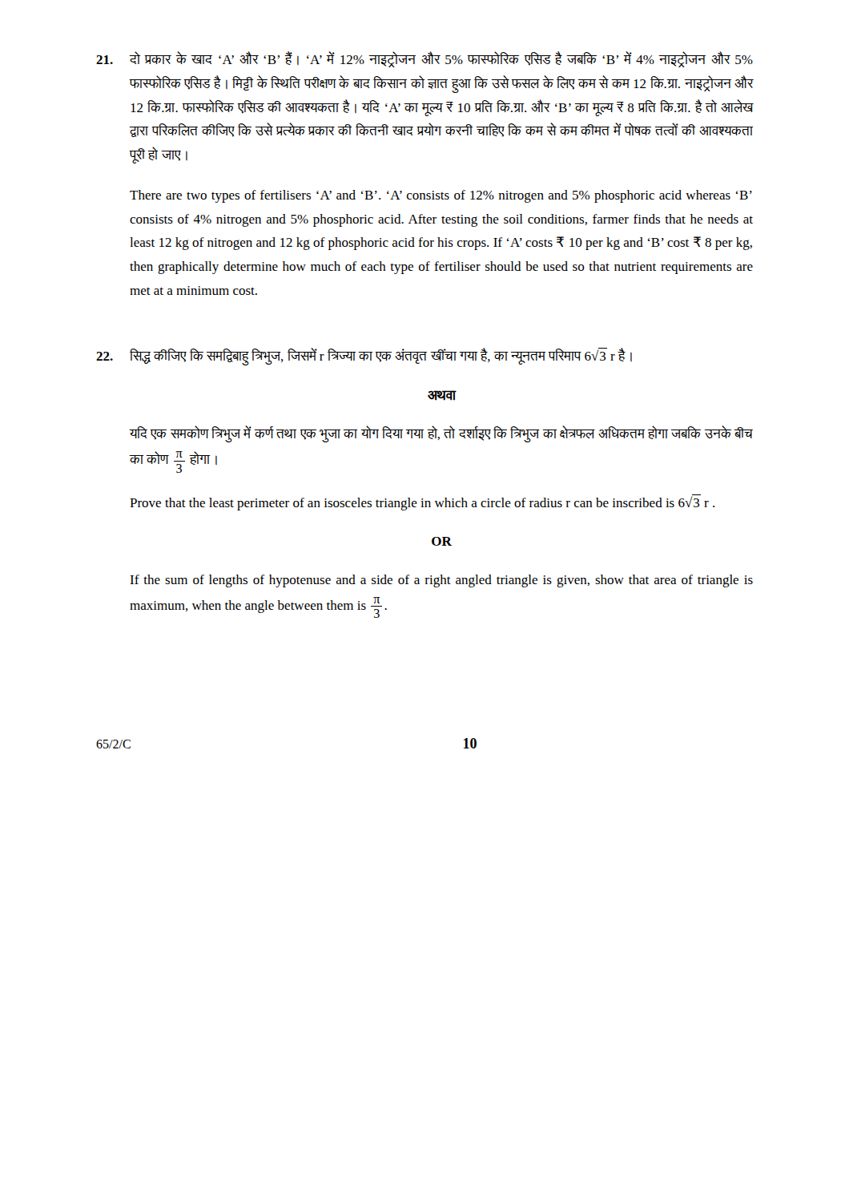21.
दो प्रकार के खाद ‘A’ और ‘B’ हैं। ‘A’ में 12% नाइट्रोजन और 5% फास्फोरिक एसिड है जबकि ‘B’ में 4% नाइट्रोजन और 5% फास्फोरिक एसिड है। मिट्टी के स्थिति परीक्षण के बाद किसान को ज्ञात हुआ कि उसे फसल के लिए कम से कम 12 कि.ग्रा. नाइट्रोजन और 12 कि.ग्रा. फास्फोरिक एसिड की आवश्यकता है। यदि ‘A’ का मूल्य ₹ 10 प्रति कि.ग्रा. और ‘B’ का मूल्य ₹ 8 प्रति कि.ग्रा. है तो आलेख द्वारा परिकलित कीजिए कि उसे प्रत्येक प्रकार की कितनी खाद प्रयोग करनी चाहिए कि कम से कम कीमत में पोषक तत्वों की आवश्यकता पूरी हो जाए।
There are two types of fertilisers ‘A’ and ‘B’. ‘A’ consists of 12% nitrogen and 5% phosphoric acid whereas ‘B’ consists of 4% nitrogen and 5% phosphoric acid. After testing the soil conditions, farmer finds that he needs at least 12 kg of nitrogen and 12 kg of phosphoric acid for his crops. If ‘A’ costs ₹ 10 per kg and ‘B’ cost ₹ 8 per kg, then graphically determine how much of each type of fertiliser should be used so that nutrient requirements are met at a minimum cost.
22.
सिद्ध कीजिए कि समद्विबाहु त्रिभुज, जिसमें r त्रिज्या का एक अंतवृत खींचा गया है, का न्यूनतम परिमाप 6√3 r है।
अथवा
यदि एक समकोण त्रिभुज में कर्ण तथा एक भुजा का योग दिया गया हो, तो दर्शाइए कि त्रिभुज का क्षेत्रफल अधिकतम होगा जबकि उनके बीच का कोण π 3 होगा।
Prove that the least perimeter of an isosceles triangle in which a circle of radius r can be inscribed is 6√3 r .
OR
If the sum of lengths of hypotenuse and a side of a right angled triangle is given, show that area of triangle is maximum, when the angle between them is π 3.
65/2/C 10